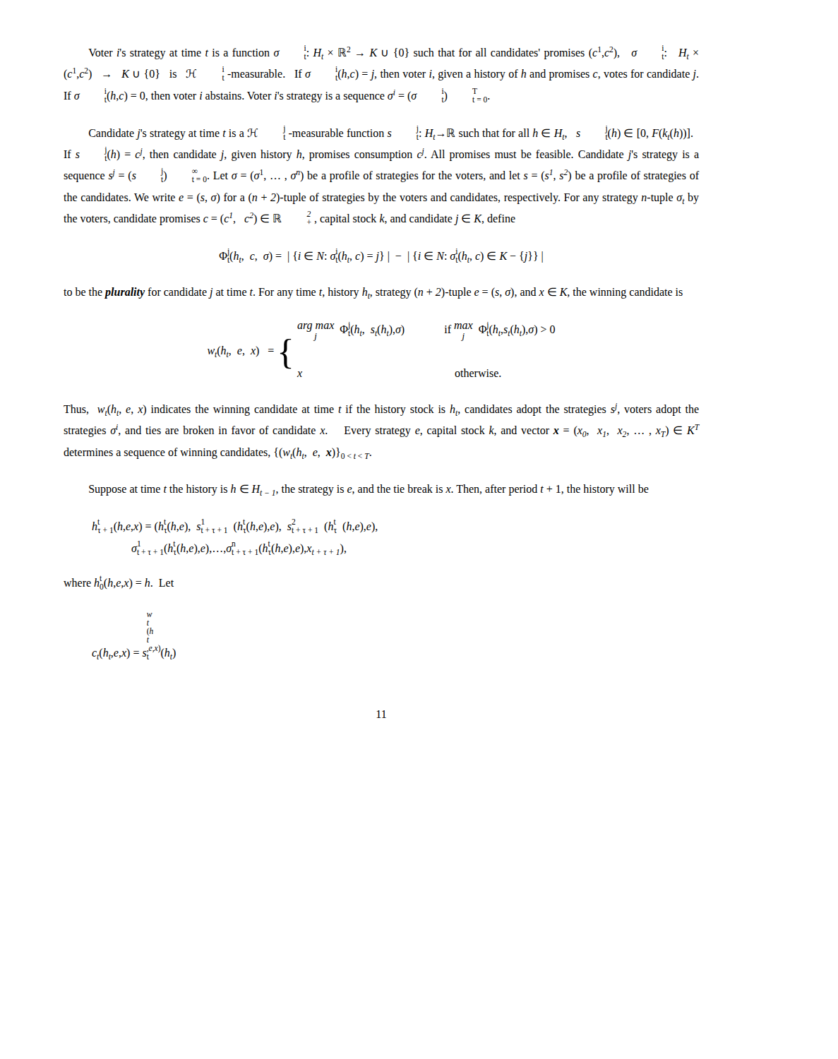Voter i's strategy at time t is a function σit: Ht × ℝ2 → K ∪ {0} such that for all candidates' promises (c1,c2), σit: Ht × (c1,c2) → K ∪ {0} is ℋit -measurable. If σit(h,c) = j, then voter i, given a history of h and promises c, votes for candidate j. If σit(h,c) = 0, then voter i abstains. Voter i's strategy is a sequence σi = (σit)Tt = 0.
Candidate j's strategy at time t is a ℋjt -measurable function sjt: Ht→ℝ such that for all h ∈ Ht, sjt(h) ∈ [0, F(kt(h))]. If sjt(h) = cj, then candidate j, given history h, promises consumption cj. All promises must be feasible. Candidate j's strategy is a sequence sj = (sjt)∞t = 0. Let σ = (σ1, … , σn) be a profile of strategies for the voters, and let s = (s1, s2) be a profile of strategies of the candidates. We write e = (s, σ) for a (n + 2)-tuple of strategies by the voters and candidates, respectively. For any strategy n-tuple σt by the voters, candidate promises c = (c1, c2) ∈ ℝ2+ , capital stock k, and candidate j ∈ K, define
Φjt(ht, c, σ) = | {i ∈ N: σit(ht, c) = j} | − | {i ∈ N: σit(ht, c) ∈ K − {j}} |
to be the plurality for candidate j at time t. For any time t, history ht, strategy (n + 2)-tuple e = (s, σ), and x ∈ K, the winning candidate is
wt(ht, e, x) = { arg max j Φjt(ht, st(ht),σ) if max j Φjt(ht,st(ht),σ) > 0 x otherwise.
Thus, wt(ht, e, x) indicates the winning candidate at time t if the history stock is ht, candidates adopt the strategies sj, voters adopt the strategies σi, and ties are broken in favor of candidate x. Every strategy e, capital stock k, and vector x = (x0, x1, x2, … , xT) ∈ KT determines a sequence of winning candidates, {(wt(ht, e, x)}0 < t < T.
Suppose at time t the history is h ∈ Ht − 1, the strategy is e, and the tie break is x. Then, after period t + 1, the history will be
htτ + 1(h,e,x) = (htτ(h,e), s 1t + τ + 1 (htτ(h,e),e), s 2t + τ + 1 (htτ (h,e),e),
σ 1t + τ + 1(htτ(h,e),e),…,σnt + τ + 1(htτ(h,e),e),xt + τ + 1),
where ht0(h,e,x) = h. Let
ct(ht,e,x) = swt(ht,e,x)t(ht)
11